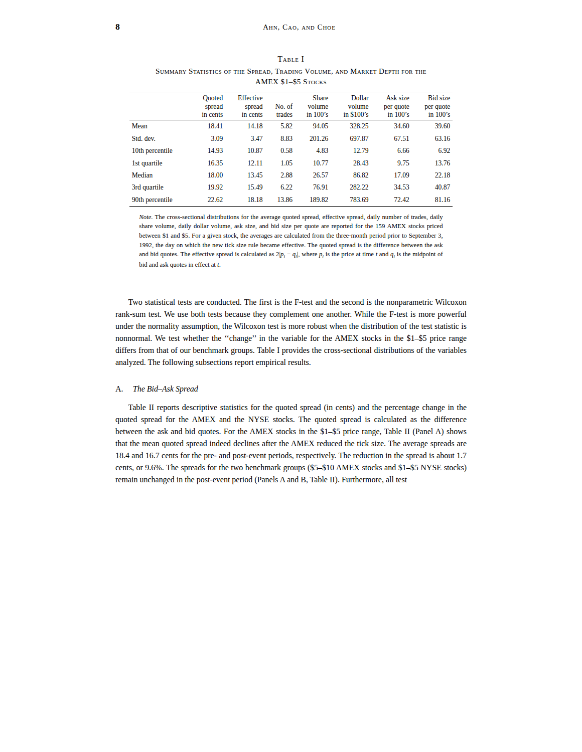8 Ahn, Cao, and Choe
Table I
Summary Statistics of the Spread, Trading Volume, and Market Depth for the AMEX $1–$5 Stocks
| | Quoted spread in cents | Effective spread in cents | No. of trades | Share volume in 100’s | Dollar volume in $100’s | Ask size per quote in 100’s | Bid size per quote in 100’s |
| --- | --- | --- | --- | --- | --- | --- | --- |
| Mean | 18.41 | 14.18 | 5.82 | 94.05 | 328.25 | 34.60 | 39.60 |
| Std. dev. | 3.09 | 3.47 | 8.83 | 201.26 | 697.87 | 67.51 | 63.16 |
| 10th percentile | 14.93 | 10.87 | 0.58 | 4.83 | 12.79 | 6.66 | 6.92 |
| 1st quartile | 16.35 | 12.11 | 1.05 | 10.77 | 28.43 | 9.75 | 13.76 |
| Median | 18.00 | 13.45 | 2.88 | 26.57 | 86.82 | 17.09 | 22.18 |
| 3rd quartile | 19.92 | 15.49 | 6.22 | 76.91 | 282.22 | 34.53 | 40.87 |
| 90th percentile | 22.62 | 18.18 | 13.86 | 189.82 | 783.69 | 72.42 | 81.16 |
Note. The cross-sectional distributions for the average quoted spread, effective spread, daily number of trades, daily share volume, daily dollar volume, ask size, and bid size per quote are reported for the 159 AMEX stocks priced between $1 and $5. For a given stock, the averages are calculated from the three-month period prior to September 3, 1992, the day on which the new tick size rule became effective. The quoted spread is the difference between the ask and bid quotes. The effective spread is calculated as 2|pt − qt|, where pt is the price at time t and qt is the midpoint of bid and ask quotes in effect at t.
Two statistical tests are conducted. The first is the F-test and the second is the nonparametric Wilcoxon rank-sum test. We use both tests because they complement one another. While the F-test is more powerful under the normality assumption, the Wilcoxon test is more robust when the distribution of the test statistic is nonnormal. We test whether the ‘‘change’’ in the variable for the AMEX stocks in the $1–$5 price range differs from that of our benchmark groups. Table I provides the cross-sectional distributions of the variables analyzed. The following subsections report empirical results.
A. The Bid–Ask Spread
Table II reports descriptive statistics for the quoted spread (in cents) and the percentage change in the quoted spread for the AMEX and the NYSE stocks. The quoted spread is calculated as the difference between the ask and bid quotes. For the AMEX stocks in the $1–$5 price range, Table II (Panel A) shows that the mean quoted spread indeed declines after the AMEX reduced the tick size. The average spreads are 18.4 and 16.7 cents for the pre- and post-event periods, respectively. The reduction in the spread is about 1.7 cents, or 9.6%. The spreads for the two benchmark groups ($5–$10 AMEX stocks and $1–$5 NYSE stocks) remain unchanged in the post-event period (Panels A and B, Table II). Furthermore, all test